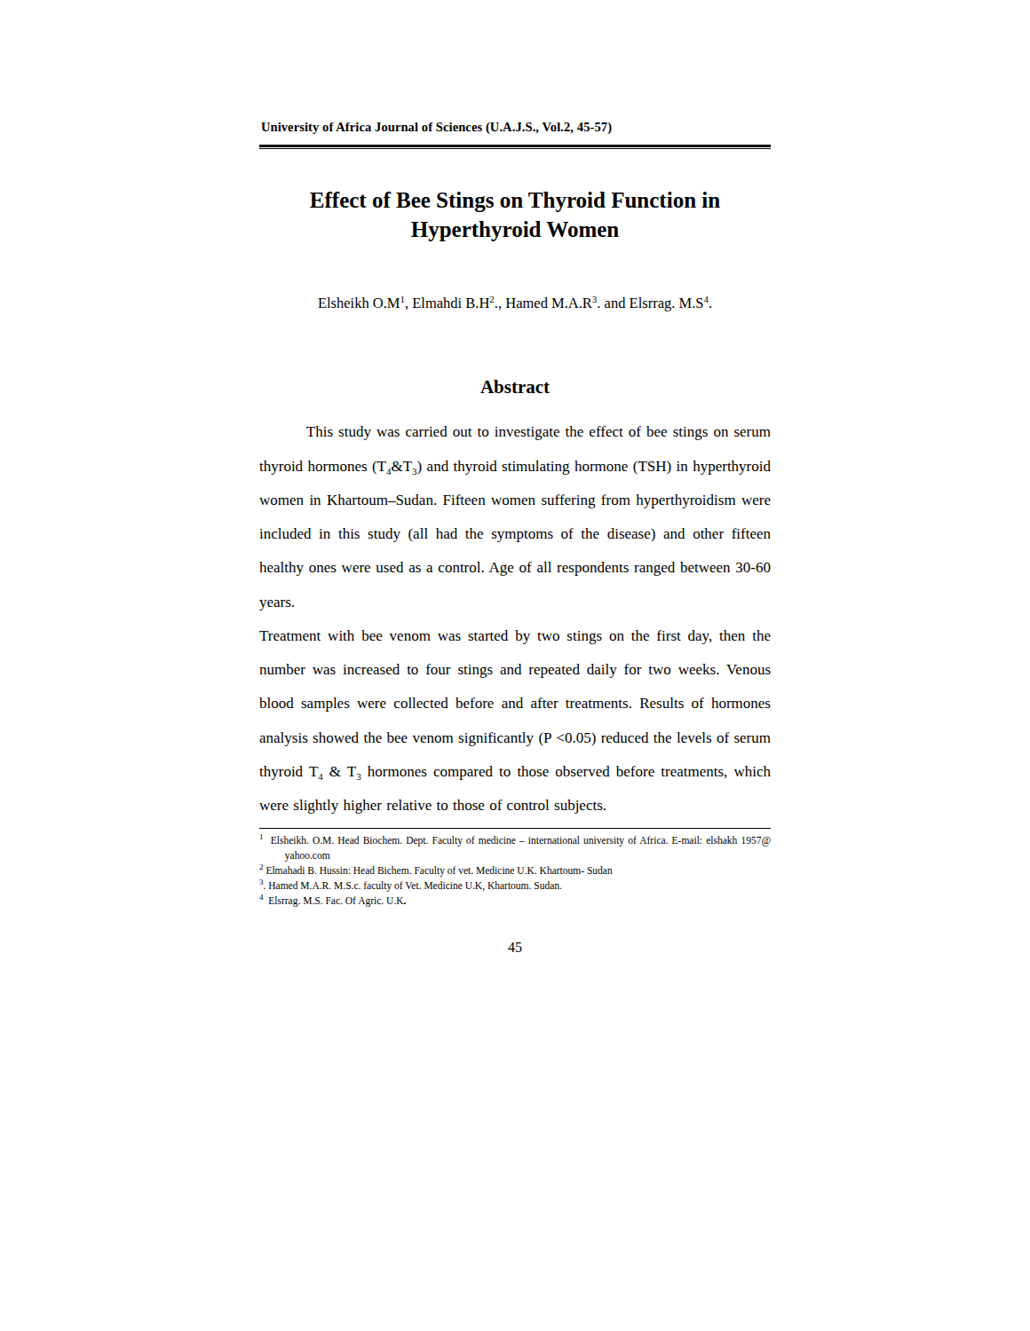University of Africa Journal of Sciences (U.A.J.S., Vol.2, 45-57)
Effect of Bee Stings on Thyroid Function in Hyperthyroid Women
Elsheikh O.M1, Elmahdi B.H2., Hamed M.A.R3. and Elsrrag. M.S4.
Abstract
This study was carried out to investigate the effect of bee stings on serum thyroid hormones (T4&T3) and thyroid stimulating hormone (TSH) in hyperthyroid women in Khartoum–Sudan. Fifteen women suffering from hyperthyroidism were included in this study (all had the symptoms of the disease) and other fifteen healthy ones were used as a control. Age of all respondents ranged between 30-60 years.
Treatment with bee venom was started by two stings on the first day, then the number was increased to four stings and repeated daily for two weeks. Venous blood samples were collected before and after treatments. Results of hormones analysis showed the bee venom significantly (P <0.05) reduced the levels of serum thyroid T4 & T3 hormones compared to those observed before treatments, which were slightly higher relative to those of control subjects.
1 Elsheikh. O.M. Head Biochem. Dept. Faculty of medicine – international university of Africa. E-mail: elshakh 1957@ yahoo.com
2 Elmahadi B. Hussin: Head Bichem. Faculty of vet. Medicine U.K. Khartoum- Sudan
3. Hamed M.A.R. M.S.c. faculty of Vet. Medicine U.K, Khartoum. Sudan.
4 Elsrrag. M.S. Fac. Of Agric. U.K.
45